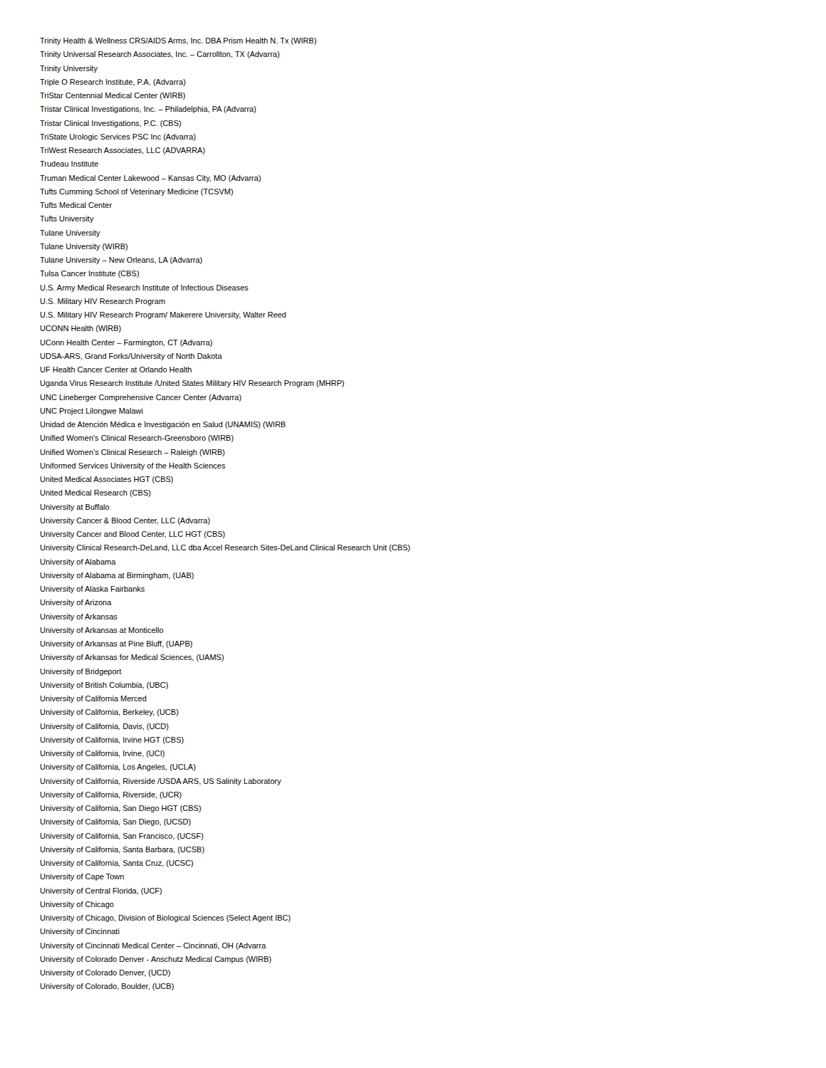Trinity Health & Wellness CRS/AIDS Arms, Inc. DBA Prism Health N. Tx (WIRB)
Trinity Universal Research Associates, Inc. – Carrollton, TX (Advarra)
Trinity University
Triple O Research Institute, P.A. (Advarra)
TriStar Centennial Medical Center (WIRB)
Tristar Clinical Investigations, Inc. – Philadelphia, PA (Advarra)
Tristar Clinical Investigations, P.C. (CBS)
TriState Urologic Services PSC Inc (Advarra)
TriWest Research Associates, LLC (ADVARRA)
Trudeau Institute
Truman Medical Center Lakewood – Kansas City, MO (Advarra)
Tufts Cumming School of Veterinary Medicine (TCSVM)
Tufts Medical Center
Tufts University
Tulane University
Tulane University (WIRB)
Tulane University – New Orleans, LA (Advarra)
Tulsa Cancer Institute (CBS)
U.S. Army Medical Research Institute of Infectious Diseases
U.S. Military HIV Research Program
U.S. Military HIV Research Program/ Makerere University, Walter Reed
UCONN Health (WIRB)
UConn Health Center – Farmington, CT (Advarra)
UDSA-ARS, Grand Forks/University of North Dakota
UF Health Cancer Center at Orlando Health
Uganda Virus Research Institute /United States Military HIV Research Program (MHRP)
UNC Lineberger Comprehensive Cancer Center (Advarra)
UNC Project Lilongwe Malawi
Unidad de Atención Médica e Investigación en Salud (UNAMIS) (WIRB
Unified Women's Clinical Research-Greensboro (WIRB)
Unified Women’s Clinical Research – Raleigh (WIRB)
Uniformed Services University of the Health Sciences
United Medical Associates HGT (CBS)
United Medical Research (CBS)
University at Buffalo
University Cancer & Blood Center, LLC (Advarra)
University Cancer and Blood Center, LLC HGT (CBS)
University Clinical Research-DeLand, LLC dba Accel Research Sites-DeLand Clinical Research Unit (CBS)
University of Alabama
University of Alabama at Birmingham, (UAB)
University of Alaska Fairbanks
University of Arizona
University of Arkansas
University of Arkansas at Monticello
University of Arkansas at Pine Bluff, (UAPB)
University of Arkansas for Medical Sciences, (UAMS)
University of Bridgeport
University of British Columbia, (UBC)
University of California Merced
University of California, Berkeley, (UCB)
University of California, Davis, (UCD)
University of California, Irvine HGT (CBS)
University of California, Irvine, (UCI)
University of California, Los Angeles, (UCLA)
University of California, Riverside /USDA ARS, US Salinity Laboratory
University of California, Riverside, (UCR)
University of California, San Diego HGT (CBS)
University of California, San Diego, (UCSD)
University of California, San Francisco, (UCSF)
University of California, Santa Barbara, (UCSB)
University of California, Santa Cruz, (UCSC)
University of Cape Town
University of Central Florida, (UCF)
University of Chicago
University of Chicago, Division of Biological Sciences (Select Agent IBC)
University of Cincinnati
University of Cincinnati Medical Center – Cincinnati, OH (Advarra
University of Colorado Denver - Anschutz Medical Campus (WIRB)
University of Colorado Denver, (UCD)
University of Colorado, Boulder, (UCB)